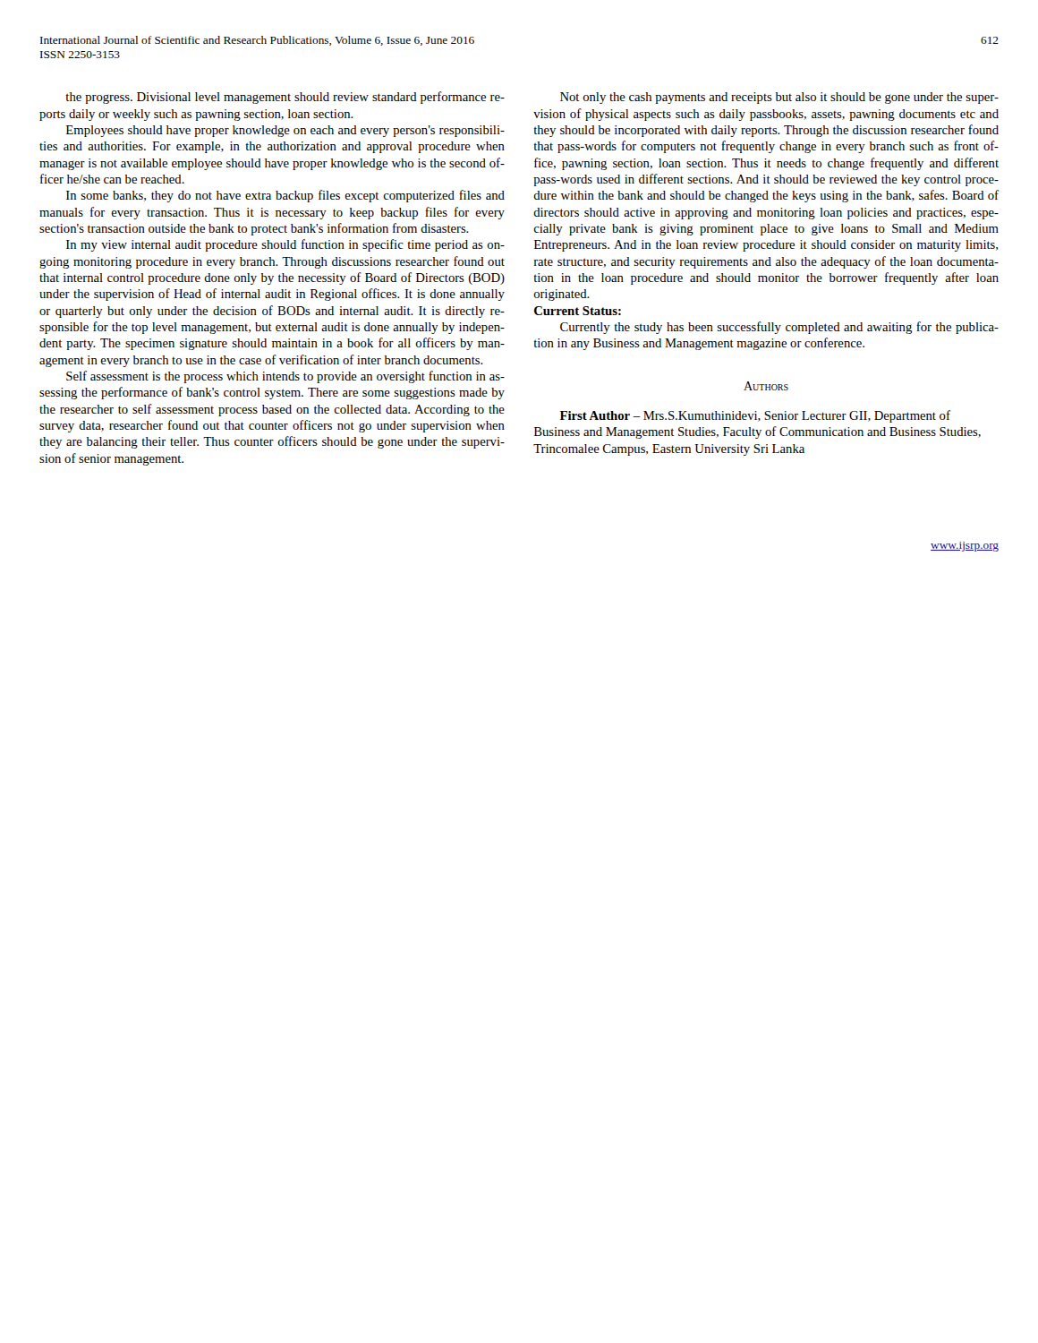International Journal of Scientific and Research Publications, Volume 6, Issue 6, June 2016
ISSN 2250-3153
612
the progress. Divisional level management should review standard performance reports daily or weekly such as pawning section, loan section.
Employees should have proper knowledge on each and every person's responsibilities and authorities. For example, in the authorization and approval procedure when manager is not available employee should have proper knowledge who is the second officer he/she can be reached.
In some banks, they do not have extra backup files except computerized files and manuals for every transaction. Thus it is necessary to keep backup files for every section's transaction outside the bank to protect bank's information from disasters.
In my view internal audit procedure should function in specific time period as ongoing monitoring procedure in every branch. Through discussions researcher found out that internal control procedure done only by the necessity of Board of Directors (BOD) under the supervision of Head of internal audit in Regional offices. It is done annually or quarterly but only under the decision of BODs and internal audit. It is directly responsible for the top level management, but external audit is done annually by independent party. The specimen signature should maintain in a book for all officers by management in every branch to use in the case of verification of inter branch documents.
Self assessment is the process which intends to provide an oversight function in assessing the performance of bank's control system. There are some suggestions made by the researcher to self assessment process based on the collected data. According to the survey data, researcher found out that counter officers not go under supervision when they are balancing their teller. Thus counter officers should be gone under the supervision of senior management.
Not only the cash payments and receipts but also it should be gone under the supervision of physical aspects such as daily passbooks, assets, pawning documents etc and they should be incorporated with daily reports. Through the discussion researcher found that pass-words for computers not frequently change in every branch such as front office, pawning section, loan section. Thus it needs to change frequently and different pass-words used in different sections. And it should be reviewed the key control procedure within the bank and should be changed the keys using in the bank, safes. Board of directors should active in approving and monitoring loan policies and practices, especially private bank is giving prominent place to give loans to Small and Medium Entrepreneurs. And in the loan review procedure it should consider on maturity limits, rate structure, and security requirements and also the adequacy of the loan documentation in the loan procedure and should monitor the borrower frequently after loan originated.
Current Status:
Currently the study has been successfully completed and awaiting for the publication in any Business and Management magazine or conference.
Authors
First Author – Mrs.S.Kumuthinidevi, Senior Lecturer GII, Department of Business and Management Studies, Faculty of Communication and Business Studies, Trincomalee Campus, Eastern University Sri Lanka
www.ijsrp.org